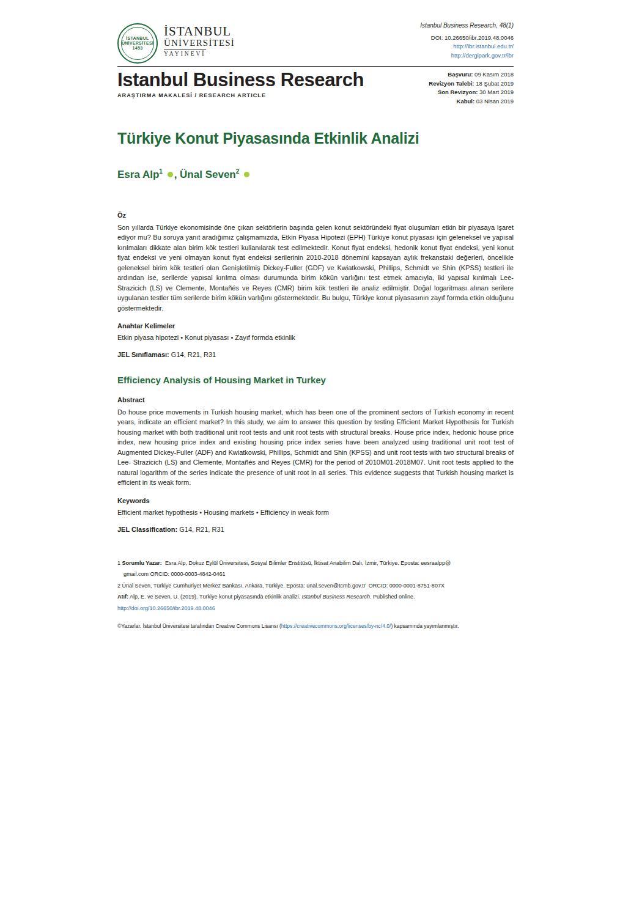İSTANBUL
ÜNİVERSİTESİ
1453
İSTANBUL
ÜNİVERSİTESİ
YAYINEVİ
Istanbul Business Research, 48(1)
DOI: 10.26650/ibr.2019.48.0046
http://ibr.istanbul.edu.tr/ http://dergipark.gov.tr/ibr
Istanbul Business Research
ARAŞTIRMA MAKALESİ / RESEARCH ARTICLE
Başvuru: 09 Kasım 2018
Revizyon Talebi: 18 Şubat 2019
Son Revizyon: 30 Mart 2019
Kabul: 03 Nisan 2019
Türkiye Konut Piyasasında Etkinlik Analizi
Esra Alp1 , Ünal Seven2
Öz
Son yıllarda Türkiye ekonomisinde öne çıkan sektörlerin başında gelen konut sektöründeki fiyat oluşumları etkin bir piyasaya işaret ediyor mu? Bu soruya yanıt aradığımız çalışmamızda, Etkin Piyasa Hipotezi (EPH) Türkiye konut piyasası için geleneksel ve yapısal kırılmaları dikkate alan birim kök testleri kullanılarak test edilmektedir. Konut fiyat endeksi, hedonik konut fiyat endeksi, yeni konut fiyat endeksi ve yeni olmayan konut fiyat endeksi serilerinin 2010-2018 dönemini kapsayan aylık frekanstaki değerleri, öncelikle geleneksel birim kök testleri olan Genişletilmiş Dickey-Fuller (GDF) ve Kwiatkowski, Phillips, Schmidt ve Shin (KPSS) testleri ile ardından ise, serilerde yapısal kırılma olması durumunda birim kökün varlığını test etmek amacıyla, iki yapısal kırılmalı Lee- Strazicich (LS) ve Clemente, Montañés ve Reyes (CMR) birim kök testleri ile analiz edilmiştir. Doğal logaritması alınan serilere uygulanan testler tüm serilerde birim kökün varlığını göstermektedir. Bu bulgu, Türkiye konut piyasasının zayıf formda etkin olduğunu göstermektedir.
Anahtar Kelimeler
Etkin piyasa hipotezi • Konut piyasası • Zayıf formda etkinlik
JEL Sınıflaması: G14, R21, R31
Efficiency Analysis of Housing Market in Turkey
Abstract
Do house price movements in Turkish housing market, which has been one of the prominent sectors of Turkish economy in recent years, indicate an efficient market? In this study, we aim to answer this question by testing Efficient Market Hypothesis for Turkish housing market with both traditional unit root tests and unit root tests with structural breaks. House price index, hedonic house price index, new housing price index and existing housing price index series have been analyzed using traditional unit root test of Augmented Dickey-Fuller (ADF) and Kwiatkowski, Phillips, Schmidt and Shin (KPSS) and unit root tests with two structural breaks of Lee- Strazicich (LS) and Clemente, Montañés and Reyes (CMR) for the period of 2010M01-2018M07. Unit root tests applied to the natural logarithm of the series indicate the presence of unit root in all series. This evidence suggests that Turkish housing market is efficient in its weak form.
Keywords
Efficient market hypothesis • Housing markets • Efficiency in weak form
JEL Classification: G14, R21, R31
1 Sorumlu Yazar: Esra Alp, Dokuz Eylül Üniversitesi, Sosyal Bilimler Enstitüsü, İktisat Anabilim Dalı, İzmir, Türkiye. Eposta: eesraalpp@
gmail.com ORCID: 0000-0003-4842-0461
2 Ünal Seven, Türkiye Cumhuriyet Merkez Bankası, Ankara, Türkiye. Eposta: unal.seven@tcmb.gov.tr ORCID: 0000-0001-8751-807X
Atıf: Alp, E. ve Seven, U. (2019). Türkiye konut piyasasında etkinlik analizi. Istanbul Business Research. Published online.
http://doi.org/10.26650/ibr.2019.48.0046
©Yazarlar. İstanbul Üniversitesi tarafından Creative Commons Lisansı (https://creativecommons.org/licenses/by-nc/4.0/) kapsamında yayımlanmıştır.